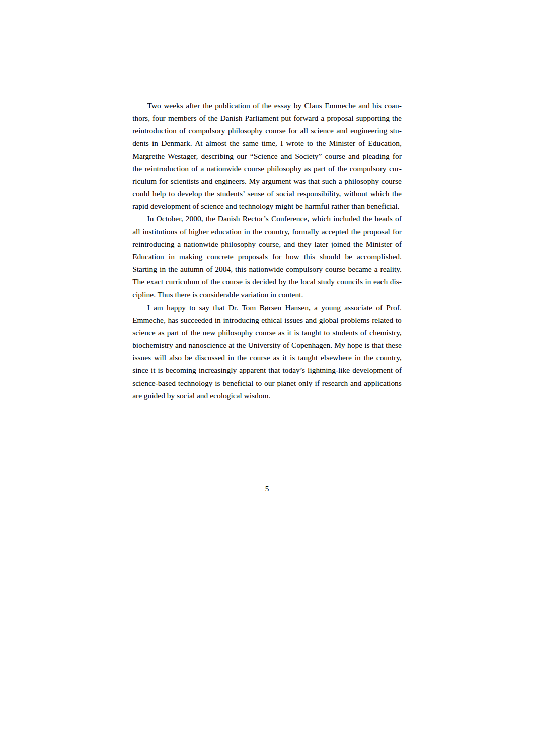Two weeks after the publication of the essay by Claus Emmeche and his coauthors, four members of the Danish Parliament put forward a proposal supporting the reintroduction of compulsory philosophy course for all science and engineering students in Denmark. At almost the same time, I wrote to the Minister of Education, Margrethe Westager, describing our “Science and Society” course and pleading for the reintroduction of a nationwide course philosophy as part of the compulsory curriculum for scientists and engineers. My argument was that such a philosophy course could help to develop the students’ sense of social responsibility, without which the rapid development of science and technology might be harmful rather than beneficial.
In October, 2000, the Danish Rector’s Conference, which included the heads of all institutions of higher education in the country, formally accepted the proposal for reintroducing a nationwide philosophy course, and they later joined the Minister of Education in making concrete proposals for how this should be accomplished. Starting in the autumn of 2004, this nationwide compulsory course became a reality. The exact curriculum of the course is decided by the local study councils in each discipline. Thus there is considerable variation in content.
I am happy to say that Dr. Tom Børsen Hansen, a young associate of Prof. Emmeche, has succeeded in introducing ethical issues and global problems related to science as part of the new philosophy course as it is taught to students of chemistry, biochemistry and nanoscience at the University of Copenhagen. My hope is that these issues will also be discussed in the course as it is taught elsewhere in the country, since it is becoming increasingly apparent that today’s lightning-like development of science-based technology is beneficial to our planet only if research and applications are guided by social and ecological wisdom.
5